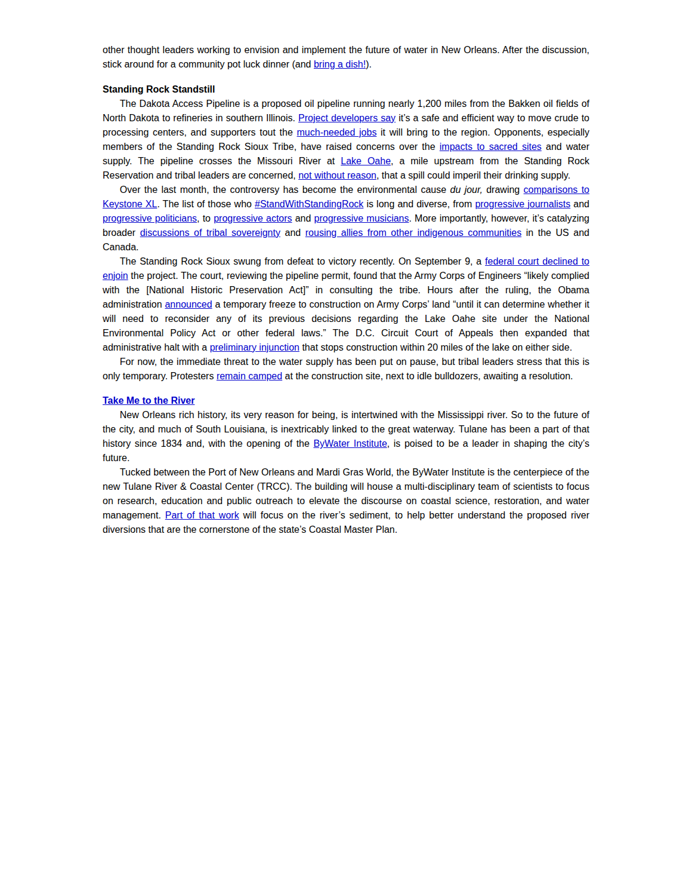other thought leaders working to envision and implement the future of water in New Orleans. After the discussion, stick around for a community pot luck dinner (and bring a dish!).
Standing Rock Standstill
The Dakota Access Pipeline is a proposed oil pipeline running nearly 1,200 miles from the Bakken oil fields of North Dakota to refineries in southern Illinois. Project developers say it’s a safe and efficient way to move crude to processing centers, and supporters tout the much-needed jobs it will bring to the region. Opponents, especially members of the Standing Rock Sioux Tribe, have raised concerns over the impacts to sacred sites and water supply. The pipeline crosses the Missouri River at Lake Oahe, a mile upstream from the Standing Rock Reservation and tribal leaders are concerned, not without reason, that a spill could imperil their drinking supply.
Over the last month, the controversy has become the environmental cause du jour, drawing comparisons to Keystone XL. The list of those who #StandWithStandingRock is long and diverse, from progressive journalists and progressive politicians, to progressive actors and progressive musicians. More importantly, however, it’s catalyzing broader discussions of tribal sovereignty and rousing allies from other indigenous communities in the US and Canada.
The Standing Rock Sioux swung from defeat to victory recently. On September 9, a federal court declined to enjoin the project. The court, reviewing the pipeline permit, found that the Army Corps of Engineers “likely complied with the [National Historic Preservation Act]” in consulting the tribe. Hours after the ruling, the Obama administration announced a temporary freeze to construction on Army Corps’ land “until it can determine whether it will need to reconsider any of its previous decisions regarding the Lake Oahe site under the National Environmental Policy Act or other federal laws.” The D.C. Circuit Court of Appeals then expanded that administrative halt with a preliminary injunction that stops construction within 20 miles of the lake on either side.
For now, the immediate threat to the water supply has been put on pause, but tribal leaders stress that this is only temporary. Protesters remain camped at the construction site, next to idle bulldozers, awaiting a resolution.
Take Me to the River
New Orleans rich history, its very reason for being, is intertwined with the Mississippi river. So to the future of the city, and much of South Louisiana, is inextricably linked to the great waterway. Tulane has been a part of that history since 1834 and, with the opening of the ByWater Institute, is poised to be a leader in shaping the city’s future.
Tucked between the Port of New Orleans and Mardi Gras World, the ByWater Institute is the centerpiece of the new Tulane River & Coastal Center (TRCC). The building will house a multi-disciplinary team of scientists to focus on research, education and public outreach to elevate the discourse on coastal science, restoration, and water management. Part of that work will focus on the river’s sediment, to help better understand the proposed river diversions that are the cornerstone of the state’s Coastal Master Plan.